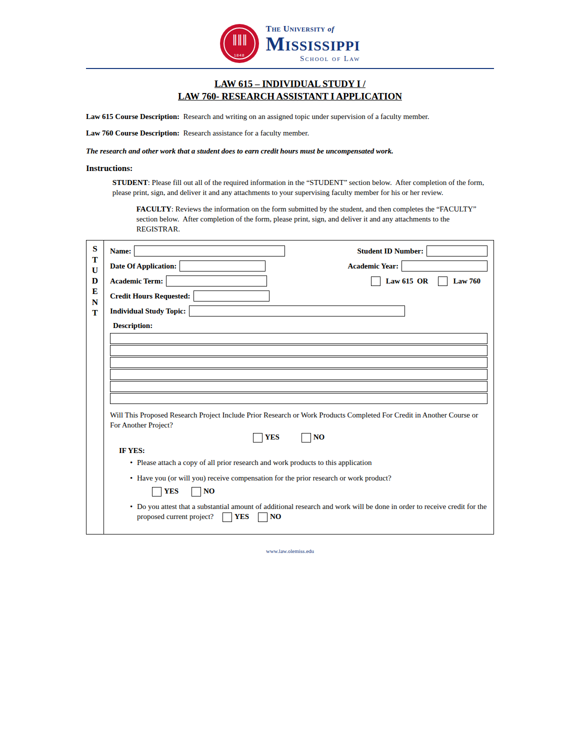∥∥∥
The University of
Mississippi
School of Law
LAW 615 – INDIVIDUAL STUDY I / LAW 760- RESEARCH ASSISTANT I APPLICATION
Law 615 Course Description: Research and writing on an assigned topic under supervision of a faculty member.
Law 760 Course Description: Research assistance for a faculty member.
The research and other work that a student does to earn credit hours must be uncompensated work.
Instructions:
STUDENT: Please fill out all of the required information in the “STUDENT” section below. After completion of the form, please print, sign, and deliver it and any attachments to your supervising faculty member for his or her review.
FACULTY: Reviews the information on the form submitted by the student, and then completes the “FACULTY” section below. After completion of the form, please print, sign, and deliver it and any attachments to the REGISTRAR.
| S T U D E N T | Name: Student ID Number: Date Of Application: Academic Year: Academic Term: Law 615 OR Law 760 Credit Hours Requested: Individual Study Topic: Description: Will This Proposed Research Project Include Prior Research or Work Products Completed For Credit in Another Course or For Another Project? YES NO IF YES : Please attach a copy of all prior research and work products to this application Have you (or will you) receive compensation for the prior research or work product? YES NO Do you attest that a substantial amount of additional research and work will be done in order to receive credit for the proposed current project? YES NO |
www.law.olemiss.edu